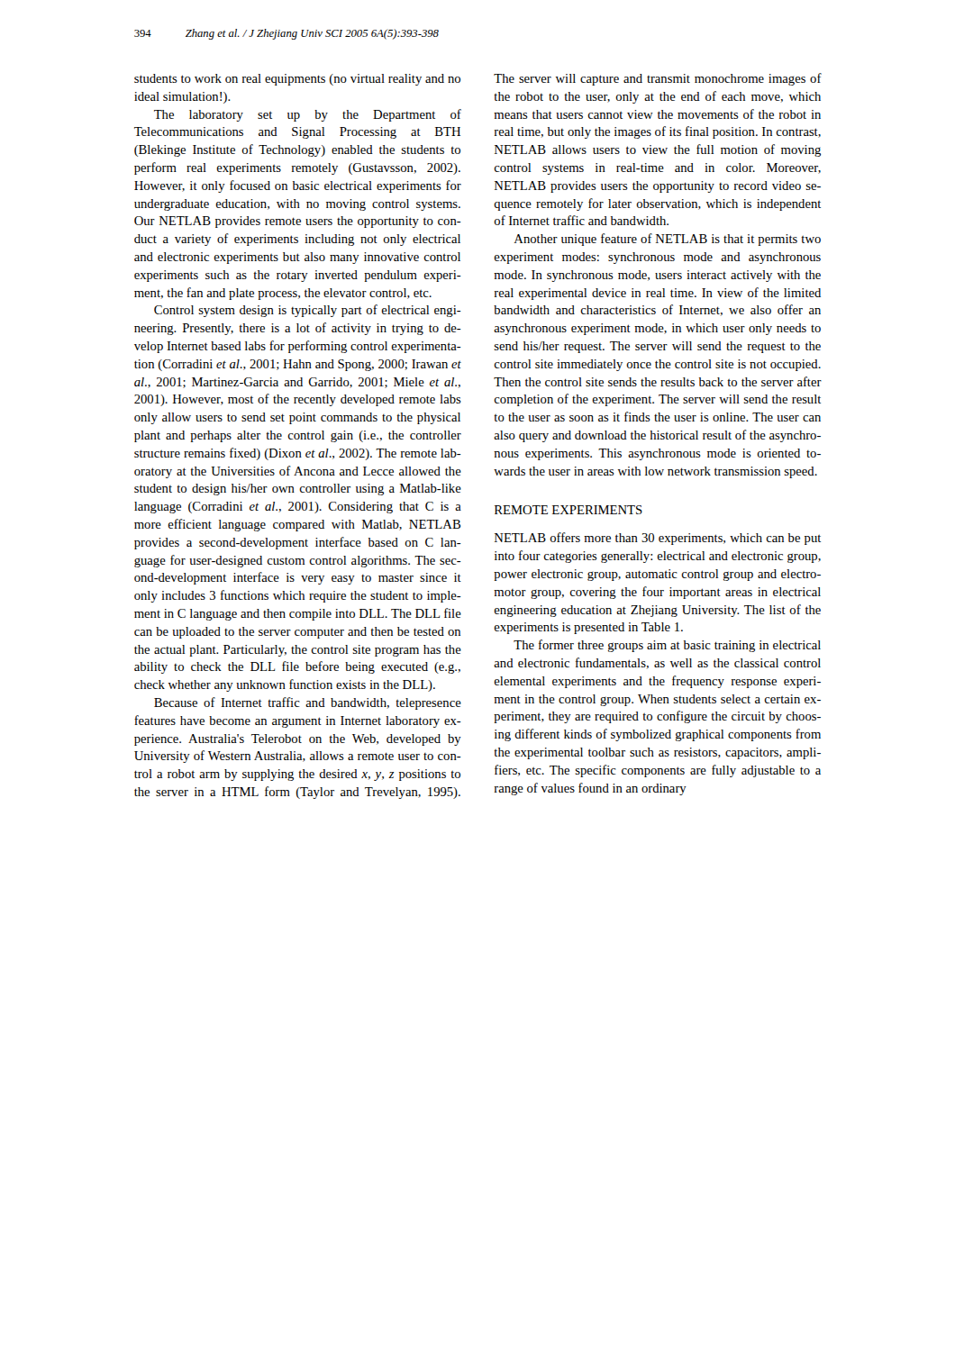394 Zhang et al. / J Zhejiang Univ SCI 2005 6A(5):393-398
students to work on real equipments (no virtual reality and no ideal simulation!).
The laboratory set up by the Department of Telecommunications and Signal Processing at BTH (Blekinge Institute of Technology) enabled the students to perform real experiments remotely (Gustavsson, 2002). However, it only focused on basic electrical experiments for undergraduate education, with no moving control systems. Our NETLAB provides remote users the opportunity to conduct a variety of experiments including not only electrical and electronic experiments but also many innovative control experiments such as the rotary inverted pendulum experiment, the fan and plate process, the elevator control, etc.
Control system design is typically part of electrical engineering. Presently, there is a lot of activity in trying to develop Internet based labs for performing control experimentation (Corradini et al., 2001; Hahn and Spong, 2000; Irawan et al., 2001; Martinez-Garcia and Garrido, 2001; Miele et al., 2001). However, most of the recently developed remote labs only allow users to send set point commands to the physical plant and perhaps alter the control gain (i.e., the controller structure remains fixed) (Dixon et al., 2002). The remote laboratory at the Universities of Ancona and Lecce allowed the student to design his/her own controller using a Matlab-like language (Corradini et al., 2001). Considering that C is a more efficient language compared with Matlab, NETLAB provides a second-development interface based on C language for user-designed custom control algorithms. The second-development interface is very easy to master since it only includes 3 functions which require the student to implement in C language and then compile into DLL. The DLL file can be uploaded to the server computer and then be tested on the actual plant. Particularly, the control site program has the ability to check the DLL file before being executed (e.g., check whether any unknown function exists in the DLL).
Because of Internet traffic and bandwidth, telepresence features have become an argument in Internet laboratory experience. Australia's Telerobot on the Web, developed by University of Western Australia, allows a remote user to control a robot arm by supplying the desired x, y, z positions to the server in a HTML form (Taylor and Trevelyan, 1995). The server will capture and transmit monochrome images of the robot to the user, only at the end of each move, which means that users cannot view the movements of the robot in real time, but only the images of its final position. In contrast, NETLAB allows users to view the full motion of moving control systems in real-time and in color. Moreover, NETLAB provides users the opportunity to record video sequence remotely for later observation, which is independent of Internet traffic and bandwidth.
Another unique feature of NETLAB is that it permits two experiment modes: synchronous mode and asynchronous mode. In synchronous mode, users interact actively with the real experimental device in real time. In view of the limited bandwidth and characteristics of Internet, we also offer an asynchronous experiment mode, in which user only needs to send his/her request. The server will send the request to the control site immediately once the control site is not occupied. Then the control site sends the results back to the server after completion of the experiment. The server will send the result to the user as soon as it finds the user is online. The user can also query and download the historical result of the asynchronous experiments. This asynchronous mode is oriented towards the user in areas with low network transmission speed.
Remote experiments
NETLAB offers more than 30 experiments, which can be put into four categories generally: electrical and electronic group, power electronic group, automatic control group and electromotor group, covering the four important areas in electrical engineering education at Zhejiang University. The list of the experiments is presented in Table 1.
The former three groups aim at basic training in electrical and electronic fundamentals, as well as the classical control elemental experiments and the frequency response experiment in the control group. When students select a certain experiment, they are required to configure the circuit by choosing different kinds of symbolized graphical components from the experimental toolbar such as resistors, capacitors, amplifiers, etc. The specific components are fully adjustable to a range of values found in an ordinary